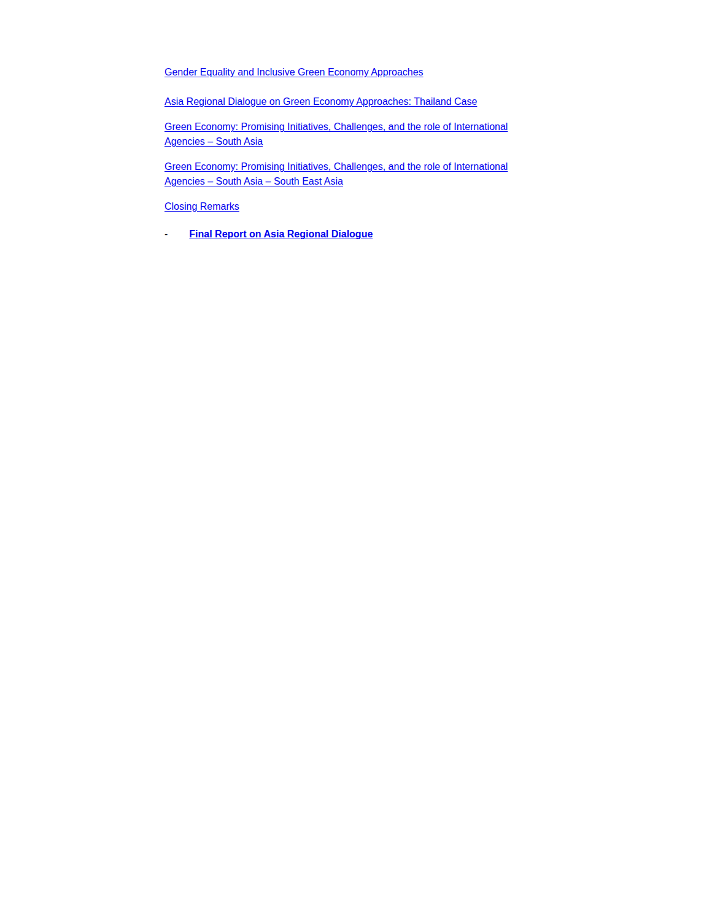Gender Equality and Inclusive Green Economy Approaches
Asia Regional Dialogue on Green Economy Approaches: Thailand Case
Green Economy: Promising Initiatives, Challenges, and the role of International Agencies – South Asia
Green Economy: Promising Initiatives, Challenges, and the role of International Agencies – South Asia – South East Asia
Closing Remarks
- Final Report on Asia Regional Dialogue